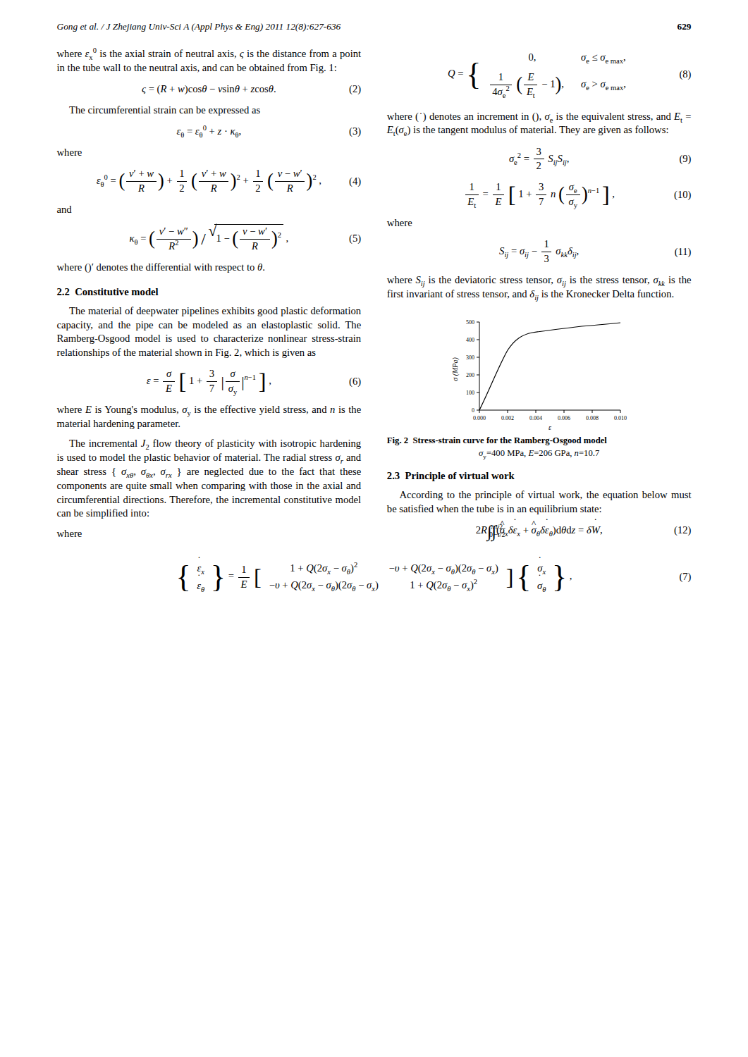Gong et al. / J Zhejiang Univ-Sci A (Appl Phys & Eng) 2011 12(8):627-636 629
where εx0 is the axial strain of neutral axis, ς is the distance from a point in the tube wall to the neutral axis, and can be obtained from Fig. 1:
ς = (R + w)cosθ − vsinθ + zcosθ. (2)
The circumferential strain can be expressed as
εθ = εθ0 + z · κθ, (3)
where
εθ0 = (v′ + w R) + 12 (v′ + w R)2 + 12 (v − w′R)2 , (4)
and
κθ = (v′ − w″R2) / 1 − (v − w′R)2 , (5)
where ()′ denotes the differential with respect to θ.
2.2 Constitutive model
The material of deepwater pipelines exhibits good plastic deformation capacity, and the pipe can be modeled as an elastoplastic solid. The Ramberg-Osgood model is used to characterize nonlinear stress-strain relationships of the material shown in Fig. 2, which is given as
ε = σE [ 1 + 37 |σσy|n−1 ] , (6)
where E is Young's modulus, σy is the effective yield stress, and n is the material hardening parameter.
The incremental J2 flow theory of plasticity with isotropic hardening is used to model the plastic behavior of material. The radial stress σr and shear stress { σxθ, σθx, σrx } are neglected due to the fact that these components are quite small when comparing with those in the axial and circumferential directions. Therefore, the incremental constitutive model can be simplified into:
where
Q = {
| 0, | σ e ≤ σ e max , |
| 1 4 σ e 2 ( E E t − 1 ) , | σ e > σ e max , |
(8)
where (˙) denotes an increment in (), σe is the equivalent stress, and Et = Et(σe) is the tangent modulus of material. They are given as follows:
σe2 = 32 SijSij, (9)
1 Et = 1 E [ 1 + 37 n (σe σy)n−1 ] , (10)
where
Sij = σij − 13 σkkδij, (11)
where Sij is the deviatoric stress tensor, σij is the stress tensor, σkk is the first invariant of stress tensor, and δij is the Kronecker Delta function.
0 100 200 300 400 500 0.000 0.002 0.004 0.006 0.008 0.010 σ (MPa) ε
Fig. 2 Stress-strain curve for the Ramberg-Osgood model σy=400 MPa, E=206 GPa, n=10.7
2.3 Principle of virtual work
According to the principle of virtual work, the equation below must be satisfied when the tube is in an equilibrium state:
2R∫π 0∫t/2−t/2(σxδεx + σθδεθ)dθdz = δW, (12)
{
| ε x |
| ε θ |
} = 1 E [
| 1 + Q (2 σ x − σ θ ) 2 | − υ + Q (2 σ x − σ θ )(2 σ θ − σ x ) |
| − υ + Q (2 σ x − σ θ )(2 σ θ − σ x ) | 1 + Q (2 σ θ − σ x ) 2 |
] {
| σ x |
| σ θ |
} , (7)